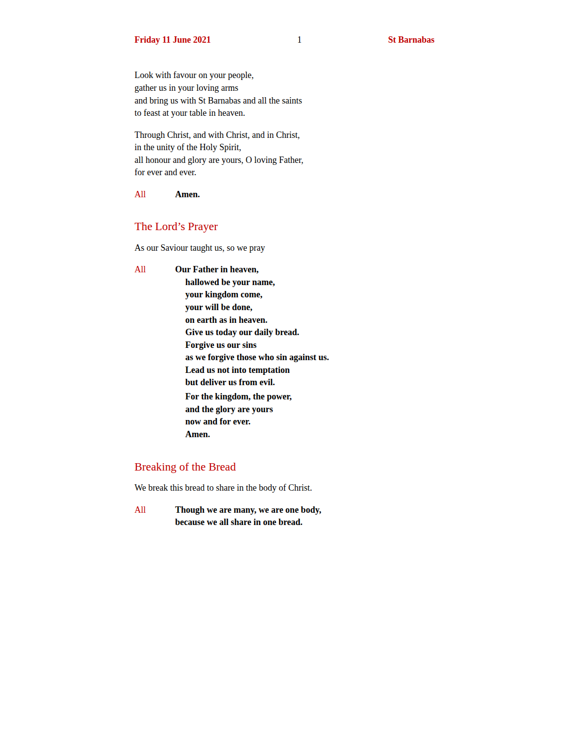Friday 11 June 2021
1
St Barnabas
Look with favour on your people, gather us in your loving arms and bring us with St Barnabas and all the saints to feast at your table in heaven.
Through Christ, and with Christ, and in Christ, in the unity of the Holy Spirit, all honour and glory are yours, O loving Father, for ever and ever.
All
Amen.
The Lord’s Prayer
As our Saviour taught us, so we pray
All
Our Father in heaven, hallowed be your name, your kingdom come, your will be done, on earth as in heaven. Give us today our daily bread. Forgive us our sins as we forgive those who sin against us. Lead us not into temptation but deliver us from evil.
For the kingdom, the power, and the glory are yours now and for ever. Amen.
Breaking of the Bread
We break this bread to share in the body of Christ.
All
Though we are many, we are one body, because we all share in one bread.